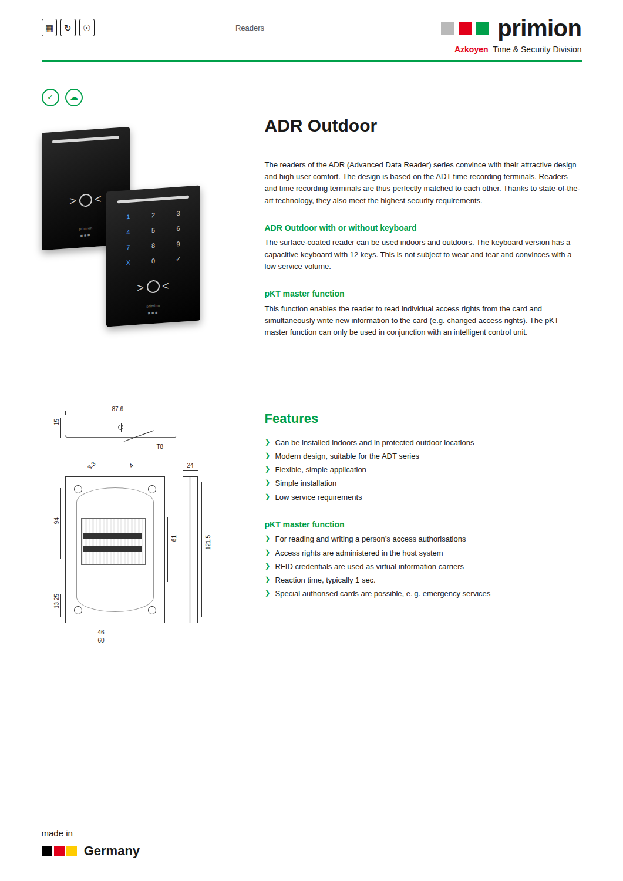▦
↻
☉
Readers
primion
Azkoyen Time & Security Division
✓
☁
> <
primion
■■■
123 456 789 X 0✓
> <
primion
■■■
87.6
15
T8
3.3
4
24
94
13.25
61
121.5
46
60
ADR Outdoor
The readers of the ADR (Advanced Data Reader) series convince with their attractive design and high user comfort. The design is based on the ADT time recording terminals. Readers and time recording terminals are thus perfectly matched to each other. Thanks to state-of-the-art technology, they also meet the highest security requirements.
ADR Outdoor with or without keyboard
The surface-coated reader can be used indoors and outdoors. The keyboard version has a capacitive keyboard with 12 keys. This is not subject to wear and tear and convinces with a low service volume.
pKT master function
This function enables the reader to read individual access rights from the card and simultaneously write new information to the card (e.g. changed access rights). The pKT master function can only be used in conjunction with an intelligent control unit.
Features
Can be installed indoors and in protected outdoor locations
Modern design, suitable for the ADT series
Flexible, simple application
Simple installation
Low service requirements
pKT master function
For reading and writing a person’s access authorisations
Access rights are administered in the host system
RFID credentials are used as virtual information carriers
Reaction time, typically 1 sec.
Special authorised cards are possible, e. g. emergency services
made in
Germany